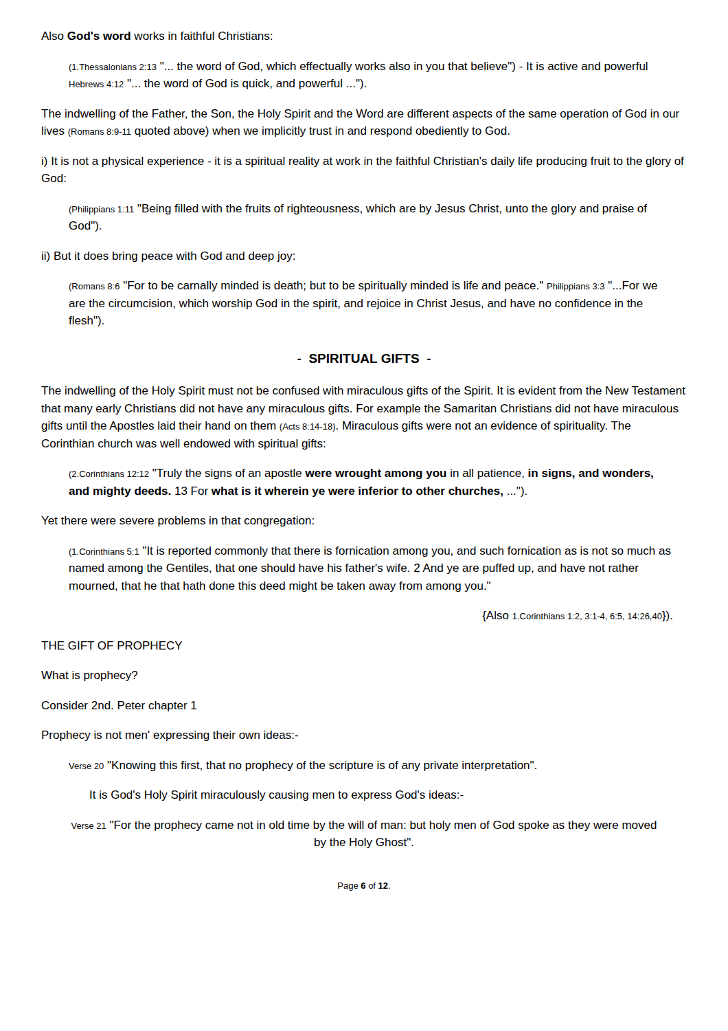Also God's word works in faithful Christians:
(1.Thessalonians 2:13 "... the word of God, which effectually works also in you that believe") - It is active and powerful Hebrews 4:12 "... the word of God is quick, and powerful ...").
The indwelling of the Father, the Son, the Holy Spirit and the Word are different aspects of the same operation of God in our lives (Romans 8:9-11 quoted above) when we implicitly trust in and respond obediently to God.
i) It is not a physical experience - it is a spiritual reality at work in the faithful Christian's daily life producing fruit to the glory of God:
(Philippians 1:11 "Being filled with the fruits of righteousness, which are by Jesus Christ, unto the glory and praise of God").
ii) But it does bring peace with God and deep joy:
(Romans 8:6 "For to be carnally minded is death; but to be spiritually minded is life and peace." Philippians 3:3 "...For we are the circumcision, which worship God in the spirit, and rejoice in Christ Jesus, and have no confidence in the flesh").
- SPIRITUAL GIFTS -
The indwelling of the Holy Spirit must not be confused with miraculous gifts of the Spirit. It is evident from the New Testament that many early Christians did not have any miraculous gifts. For example the Samaritan Christians did not have miraculous gifts until the Apostles laid their hand on them (Acts 8:14-18). Miraculous gifts were not an evidence of spirituality. The Corinthian church was well endowed with spiritual gifts:
(2.Corinthians 12:12 "Truly the signs of an apostle were wrought among you in all patience, in signs, and wonders, and mighty deeds. 13 For what is it wherein ye were inferior to other churches, ...").
Yet there were severe problems in that congregation:
(1.Corinthians 5:1 "It is reported commonly that there is fornication among you, and such fornication as is not so much as named among the Gentiles, that one should have his father's wife. 2 And ye are puffed up, and have not rather mourned, that he that hath done this deed might be taken away from among you."
{Also 1.Corinthians 1:2, 3:1-4, 6:5, 14:26,40}).
THE GIFT OF PROPHECY
What is prophecy?
Consider 2nd. Peter chapter 1
Prophecy is not men' expressing their own ideas:-
Verse 20 "Knowing this first, that no prophecy of the scripture is of any private interpretation".
It is God's Holy Spirit miraculously causing men to express God's ideas:-
Verse 21 "For the prophecy came not in old time by the will of man: but holy men of God spoke as they were moved by the Holy Ghost".
Page 6 of 12.